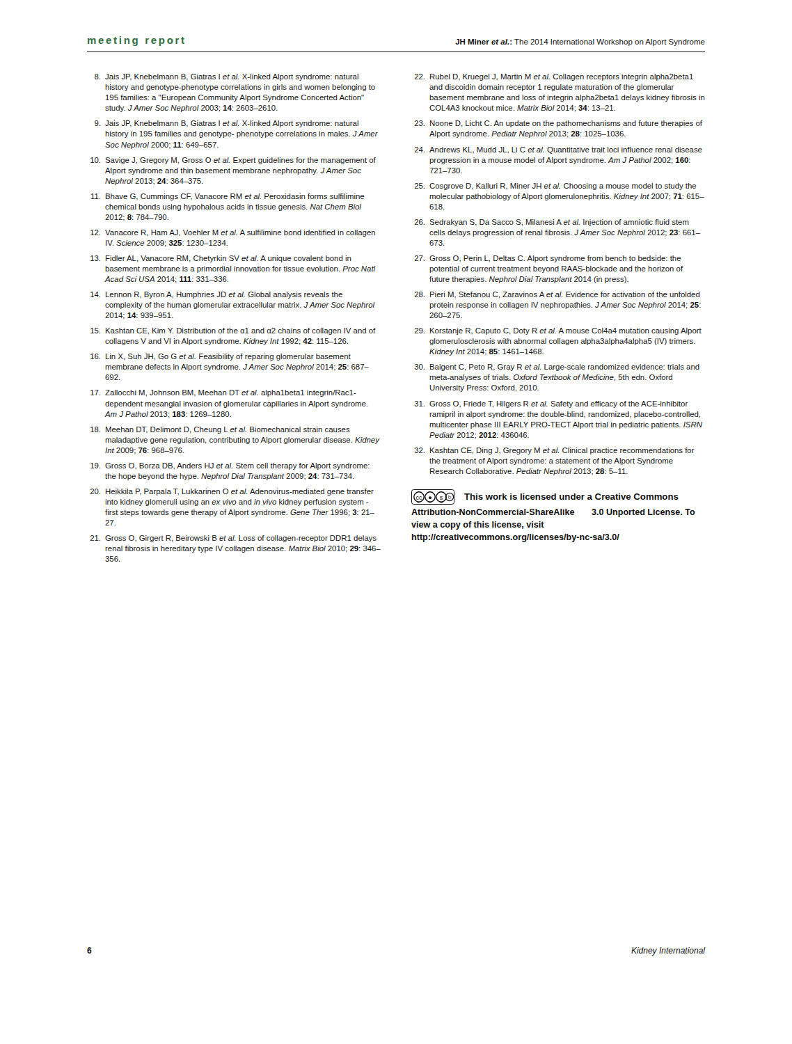meeting report
JH Miner et al.: The 2014 International Workshop on Alport Syndrome
8. Jais JP, Knebelmann B, Giatras I et al. X-linked Alport syndrome: natural history and genotype-phenotype correlations in girls and women belonging to 195 families: a "European Community Alport Syndrome Concerted Action" study. J Amer Soc Nephrol 2003; 14: 2603–2610.
9. Jais JP, Knebelmann B, Giatras I et al. X-linked Alport syndrome: natural history in 195 families and genotype- phenotype correlations in males. J Amer Soc Nephrol 2000; 11: 649–657.
10. Savige J, Gregory M, Gross O et al. Expert guidelines for the management of Alport syndrome and thin basement membrane nephropathy. J Amer Soc Nephrol 2013; 24: 364–375.
11. Bhave G, Cummings CF, Vanacore RM et al. Peroxidasin forms sulfilimine chemical bonds using hypohalous acids in tissue genesis. Nat Chem Biol 2012; 8: 784–790.
12. Vanacore R, Ham AJ, Voehler M et al. A sulfilimine bond identified in collagen IV. Science 2009; 325: 1230–1234.
13. Fidler AL, Vanacore RM, Chetyrkin SV et al. A unique covalent bond in basement membrane is a primordial innovation for tissue evolution. Proc Natl Acad Sci USA 2014; 111: 331–336.
14. Lennon R, Byron A, Humphries JD et al. Global analysis reveals the complexity of the human glomerular extracellular matrix. J Amer Soc Nephrol 2014; 14: 939–951.
15. Kashtan CE, Kim Y. Distribution of the α1 and α2 chains of collagen IV and of collagens V and VI in Alport syndrome. Kidney Int 1992; 42: 115–126.
16. Lin X, Suh JH, Go G et al. Feasibility of reparing glomerular basement membrane defects in Alport syndrome. J Amer Soc Nephrol 2014; 25: 687–692.
17. Zallocchi M, Johnson BM, Meehan DT et al. alpha1beta1 integrin/Rac1-dependent mesangial invasion of glomerular capillaries in Alport syndrome. Am J Pathol 2013; 183: 1269–1280.
18. Meehan DT, Delimont D, Cheung L et al. Biomechanical strain causes maladaptive gene regulation, contributing to Alport glomerular disease. Kidney Int 2009; 76: 968–976.
19. Gross O, Borza DB, Anders HJ et al. Stem cell therapy for Alport syndrome: the hope beyond the hype. Nephrol Dial Transplant 2009; 24: 731–734.
20. Heikkila P, Parpala T, Lukkarinen O et al. Adenovirus-mediated gene transfer into kidney glomeruli using an ex vivo and in vivo kidney perfusion system - first steps towards gene therapy of Alport syndrome. Gene Ther 1996; 3: 21–27.
21. Gross O, Girgert R, Beirowski B et al. Loss of collagen-receptor DDR1 delays renal fibrosis in hereditary type IV collagen disease. Matrix Biol 2010; 29: 346–356.
22. Rubel D, Kruegel J, Martin M et al. Collagen receptors integrin alpha2beta1 and discoidin domain receptor 1 regulate maturation of the glomerular basement membrane and loss of integrin alpha2beta1 delays kidney fibrosis in COL4A3 knockout mice. Matrix Biol 2014; 34: 13–21.
23. Noone D, Licht C. An update on the pathomechanisms and future therapies of Alport syndrome. Pediatr Nephrol 2013; 28: 1025–1036.
24. Andrews KL, Mudd JL, Li C et al. Quantitative trait loci influence renal disease progression in a mouse model of Alport syndrome. Am J Pathol 2002; 160: 721–730.
25. Cosgrove D, Kalluri R, Miner JH et al. Choosing a mouse model to study the molecular pathobiology of Alport glomerulonephritis. Kidney Int 2007; 71: 615–618.
26. Sedrakyan S, Da Sacco S, Milanesi A et al. Injection of amniotic fluid stem cells delays progression of renal fibrosis. J Amer Soc Nephrol 2012; 23: 661–673.
27. Gross O, Perin L, Deltas C. Alport syndrome from bench to bedside: the potential of current treatment beyond RAAS-blockade and the horizon of future therapies. Nephrol Dial Transplant 2014 (in press).
28. Pieri M, Stefanou C, Zaravinos A et al. Evidence for activation of the unfolded protein response in collagen IV nephropathies. J Amer Soc Nephrol 2014; 25: 260–275.
29. Korstanje R, Caputo C, Doty R et al. A mouse Col4a4 mutation causing Alport glomerulosclerosis with abnormal collagen alpha3alpha4alpha5 (IV) trimers. Kidney Int 2014; 85: 1461–1468.
30. Baigent C, Peto R, Gray R et al. Large-scale randomized evidence: trials and meta-analyses of trials. Oxford Textbook of Medicine, 5th edn. Oxford University Press: Oxford, 2010.
31. Gross O, Friede T, Hilgers R et al. Safety and efficacy of the ACE-inhibitor ramipril in alport syndrome: the double-blind, randomized, placebo-controlled, multicenter phase III EARLY PRO-TECT Alport trial in pediatric patients. ISRN Pediatr 2012; 2012: 436046.
32. Kashtan CE, Ding J, Gregory M et al. Clinical practice recommendations for the treatment of Alport syndrome: a statement of the Alport Syndrome Research Collaborative. Pediatr Nephrol 2013; 28: 5–11.
cc ● $ ↻ BY NC SA This work is licensed under a Creative Commons
Attribution-NonCommercial-ShareAlike 3.0 Unported License. To view a copy of this license, visit http://creativecommons.org/licenses/by-nc-sa/3.0/
6
Kidney International